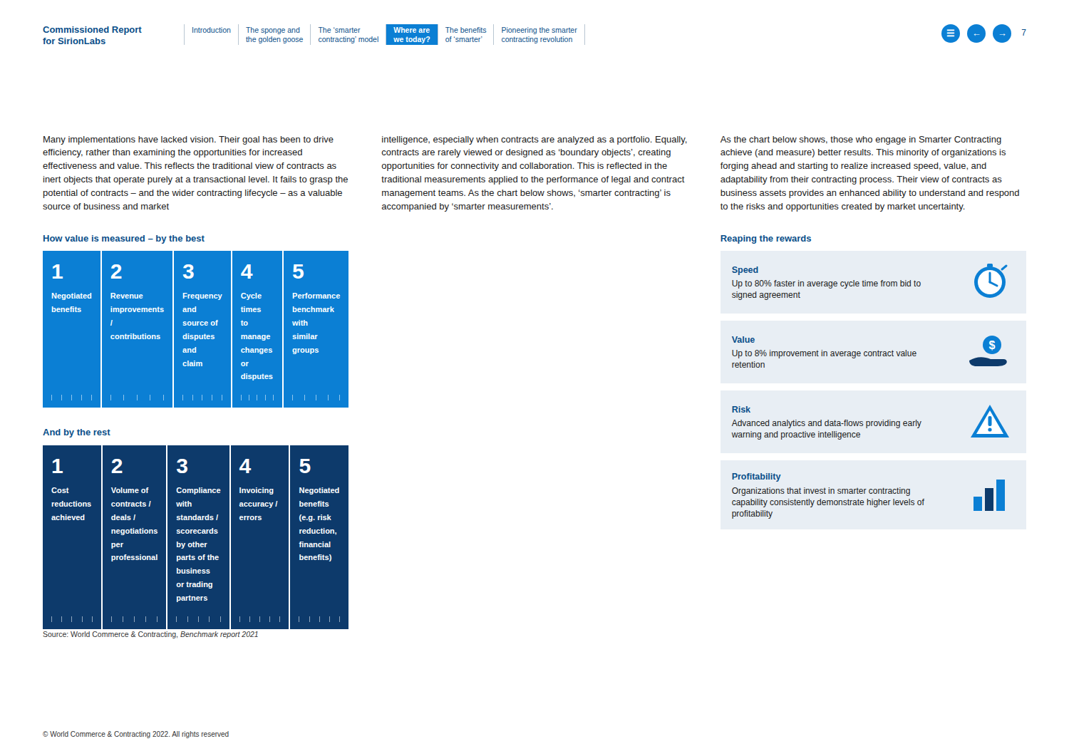Commissioned Report
for SirionLabs
Introduction The sponge and
the golden goose The ‘smarter
contracting’ model Where are
we today? The benefits
of ‘smarter’ Pioneering the smarter
contracting revolution
☰ ← → 7
Many implementations have lacked vision. Their goal has been to drive efficiency, rather than examining the opportunities for increased effectiveness and value. This reflects the traditional view of contracts as inert objects that operate purely at a transactional level. It fails to grasp the potential of contracts – and the wider contracting lifecycle – as a valuable source of business and market
How value is measured – by the best
1 Negotiated
benefits
2 Revenue
improvements /
contributions
3 Frequency and
source of
disputes and
claim
4 Cycle times
to manage
changes or
disputes
5 Performance
benchmark with
similar groups
And by the rest
1 Cost reductions
achieved
2 Volume of
contracts / deals /
negotiations
per professional
3 Compliance with
standards /
scorecards by other
parts of the business
or trading partners
4 Invoicing
accuracy / errors
5 Negotiated
benefits
(e.g. risk reduction,
financial benefits)
Source: World Commerce & Contracting, Benchmark report 2021
intelligence, especially when contracts are analyzed as a portfolio. Equally, contracts are rarely viewed or designed as ‘boundary objects’, creating opportunities for connectivity and collaboration. This is reflected in the traditional measurements applied to the performance of legal and contract management teams. As the chart below shows, ‘smarter contracting’ is accompanied by ‘smarter measurements’.
As the chart below shows, those who engage in Smarter Contracting achieve (and measure) better results. This minority of organizations is forging ahead and starting to realize increased speed, value, and adaptability from their contracting process. Their view of contracts as business assets provides an enhanced ability to understand and respond to the risks and opportunities created by market uncertainty.
Reaping the rewards
Speed
Up to 80% faster in average cycle time from bid to signed agreement
Value
Up to 8% improvement in average contract value retention
$
Risk
Advanced analytics and data-flows providing early warning and proactive intelligence
Profitability
Organizations that invest in smarter contracting capability consistently demonstrate higher levels of profitability
© World Commerce & Contracting 2022. All rights reserved